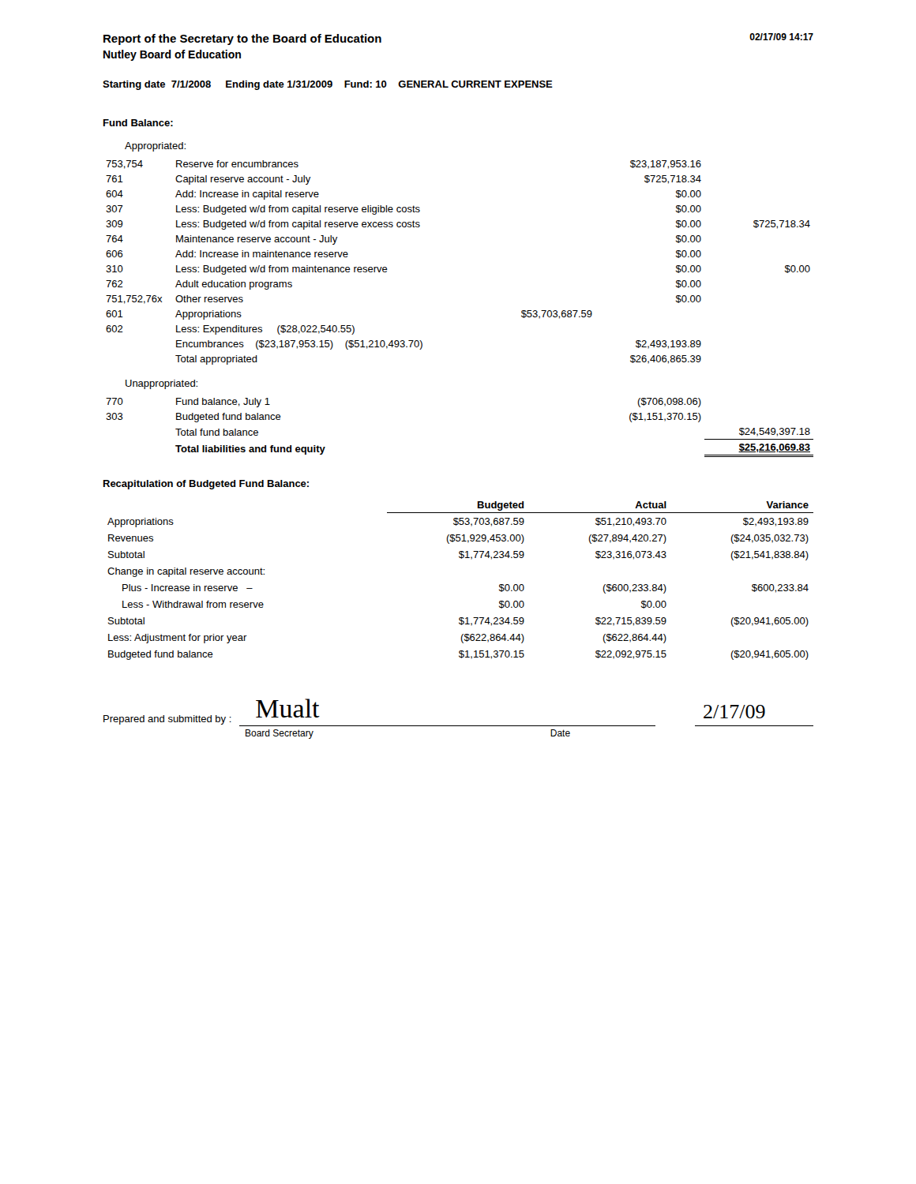02/17/09 14:17
Report of the Secretary to the Board of Education
Nutley Board of Education
Starting date 7/1/2008 Ending date 1/31/2009 Fund: 10 GENERAL CURRENT EXPENSE
Fund Balance:
Appropriated:
| 753,754 | Reserve for encumbrances | | $23,187,953.16 | |
| 761 | Capital reserve account - July | | $725,718.34 | |
| 604 | Add: Increase in capital reserve | | $0.00 | |
| 307 | Less: Budgeted w/d from capital reserve eligible costs | | $0.00 | |
| 309 | Less: Budgeted w/d from capital reserve excess costs | | $0.00 | $725,718.34 |
| 764 | Maintenance reserve account - July | | $0.00 | |
| 606 | Add: Increase in maintenance reserve | | $0.00 | |
| 310 | Less: Budgeted w/d from maintenance reserve | | $0.00 | $0.00 |
| 762 | Adult education programs | | $0.00 | |
| 751,752,76x | Other reserves | | $0.00 | |
| 601 | Appropriations | $53,703,687.59 | | |
| 602 | Less: Expenditures ($28,022,540.55) | | | |
| | Encumbrances ($23,187,953.15) ($51,210,493.70) | | $2,493,193.89 | |
| | Total appropriated | | $26,406,865.39 | |
Unappropriated:
| 770 | Fund balance, July 1 | | ($706,098.06) | |
| 303 | Budgeted fund balance | | ($1,151,370.15) | |
| | Total fund balance | | | $24,549,397.18 |
| | Total liabilities and fund equity | | | $25,216,069.83 |
Recapitulation of Budgeted Fund Balance:
| | Budgeted | Actual | Variance |
| --- | --- | --- | --- |
| Appropriations | $53,703,687.59 | $51,210,493.70 | $2,493,193.89 |
| Revenues | ($51,929,453.00) | ($27,894,420.27) | ($24,035,032.73) |
| Subtotal | $1,774,234.59 | $23,316,073.43 | ($21,541,838.84) |
| Change in capital reserve account: | | | |
| Plus - Increase in reserve – | $0.00 | ($600,233.84) | $600,233.84 |
| Less - Withdrawal from reserve | $0.00 | $0.00 | |
| Subtotal | $1,774,234.59 | $22,715,839.59 | ($20,941,605.00) |
| Less: Adjustment for prior year | ($622,864.44) | ($622,864.44) | |
| Budgeted fund balance | $1,151,370.15 | $22,092,975.15 | ($20,941,605.00) |
Prepared and submitted by :
Mualt
2/17/09
Board Secretary
Date